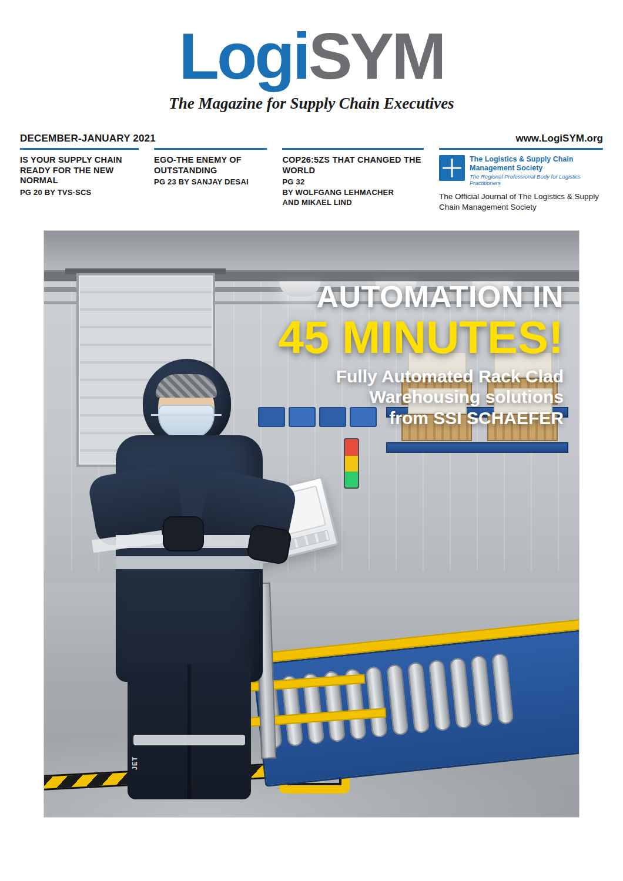Logi SYM
The Magazine for Supply Chain Executives
DECEMBER-JANUARY 2021
www.LogiSYM.org
Is your supply chain ready for the new normal
PG 20 BY TVS-SCS
Ego-the enemy of outstanding
PG 23 BY SANJAY DESAI
COP26:5Zs that changed the world
PG 32
BY WOLFGANG LEHMACHER
AND MIKAEL LIND
The Logistics & Supply Chain Management Society The Regional Professional Body for Logistics Practitioners
The Official Journal of The Logistics & Supply Chain Management Society
JET
AUTOMATION IN
45 MINUTES!
Fully Automated Rack Clad
Warehousing solutions
from SSI SCHAEFER